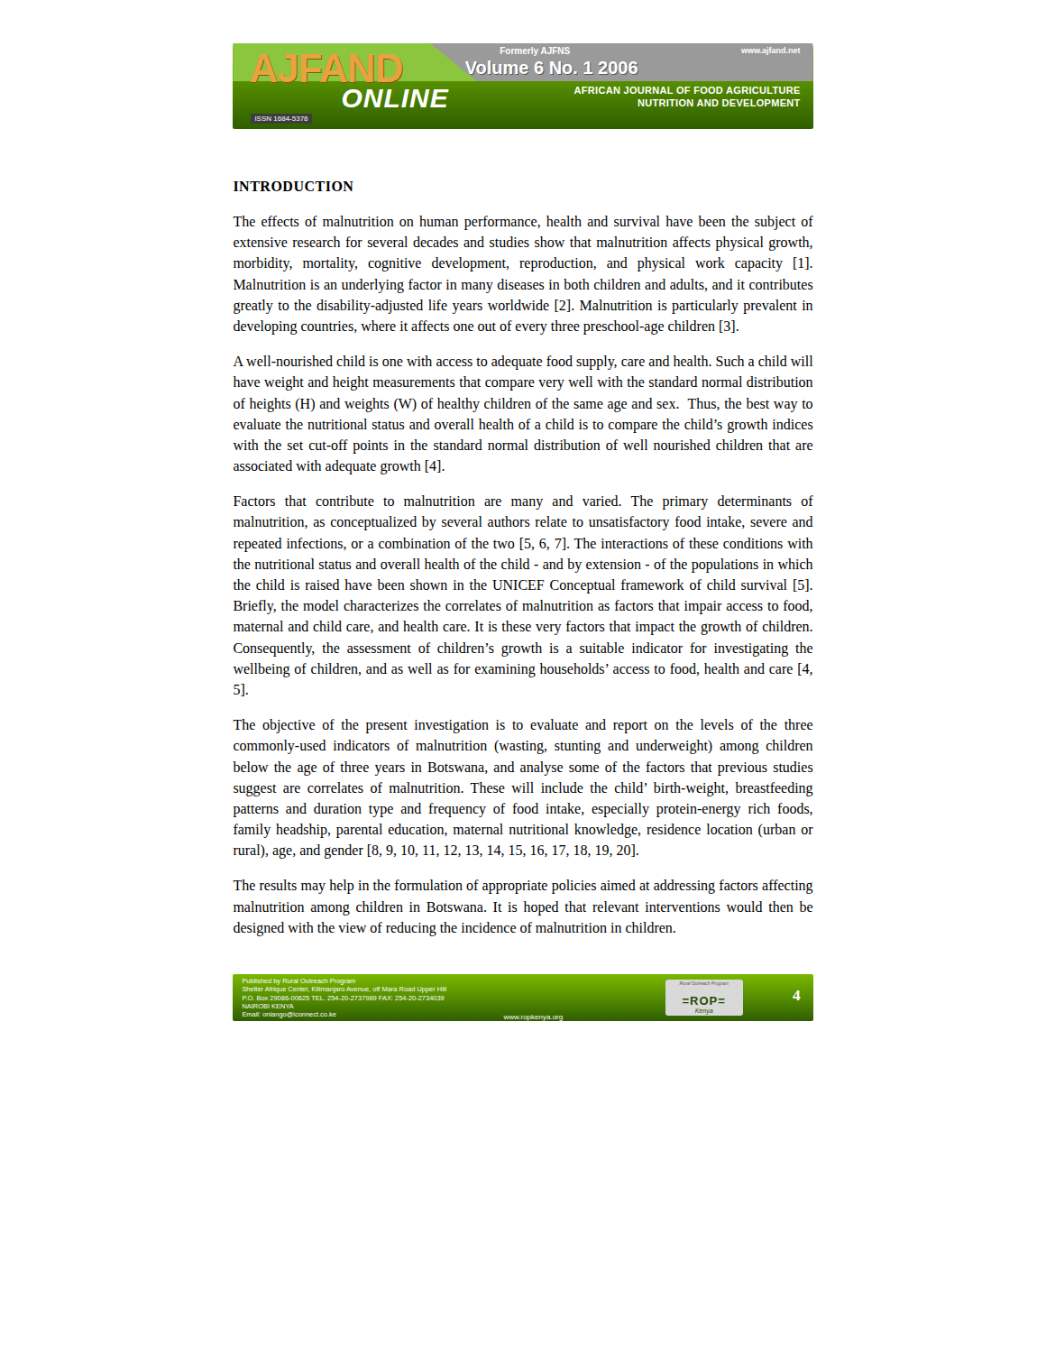AJFAND
ONLINE
ISSN 1684-5378
Formerly AJFNS
Volume 6 No. 1 2006
www.ajfand.net
AFRICAN JOURNAL OF FOOD AGRICULTURE
NUTRITION AND DEVELOPMENT
INTRODUCTION
The effects of malnutrition on human performance, health and survival have been the subject of extensive research for several decades and studies show that malnutrition affects physical growth, morbidity, mortality, cognitive development, reproduction, and physical work capacity [1]. Malnutrition is an underlying factor in many diseases in both children and adults, and it contributes greatly to the disability-adjusted life years worldwide [2]. Malnutrition is particularly prevalent in developing countries, where it affects one out of every three preschool-age children [3].
A well-nourished child is one with access to adequate food supply, care and health. Such a child will have weight and height measurements that compare very well with the standard normal distribution of heights (H) and weights (W) of healthy children of the same age and sex. Thus, the best way to evaluate the nutritional status and overall health of a child is to compare the child’s growth indices with the set cut-off points in the standard normal distribution of well nourished children that are associated with adequate growth [4].
Factors that contribute to malnutrition are many and varied. The primary determinants of malnutrition, as conceptualized by several authors relate to unsatisfactory food intake, severe and repeated infections, or a combination of the two [5, 6, 7]. The interactions of these conditions with the nutritional status and overall health of the child - and by extension - of the populations in which the child is raised have been shown in the UNICEF Conceptual framework of child survival [5]. Briefly, the model characterizes the correlates of malnutrition as factors that impair access to food, maternal and child care, and health care. It is these very factors that impact the growth of children. Consequently, the assessment of children’s growth is a suitable indicator for investigating the wellbeing of children, and as well as for examining households’ access to food, health and care [4, 5].
The objective of the present investigation is to evaluate and report on the levels of the three commonly-used indicators of malnutrition (wasting, stunting and underweight) among children below the age of three years in Botswana, and analyse some of the factors that previous studies suggest are correlates of malnutrition. These will include the child’ birth-weight, breastfeeding patterns and duration type and frequency of food intake, especially protein-energy rich foods, family headship, parental education, maternal nutritional knowledge, residence location (urban or rural), age, and gender [8, 9, 10, 11, 12, 13, 14, 15, 16, 17, 18, 19, 20].
The results may help in the formulation of appropriate policies aimed at addressing factors affecting malnutrition among children in Botswana. It is hoped that relevant interventions would then be designed with the view of reducing the incidence of malnutrition in children.
Published by Rural Outreach Program
Shelter Afrique Center, Kilimanjaro Avenue, off Mara Road Upper Hill
P.O. Box 29086-00625 TEL. 254-20-2737989 FAX: 254-20-2734039
NAIROBI KENYA
Email: oniango@iconnect.co.ke
OR info@ajfand.net
www.ropkenya.org
Rural Outreach Program
=ROP=
Kenya
4